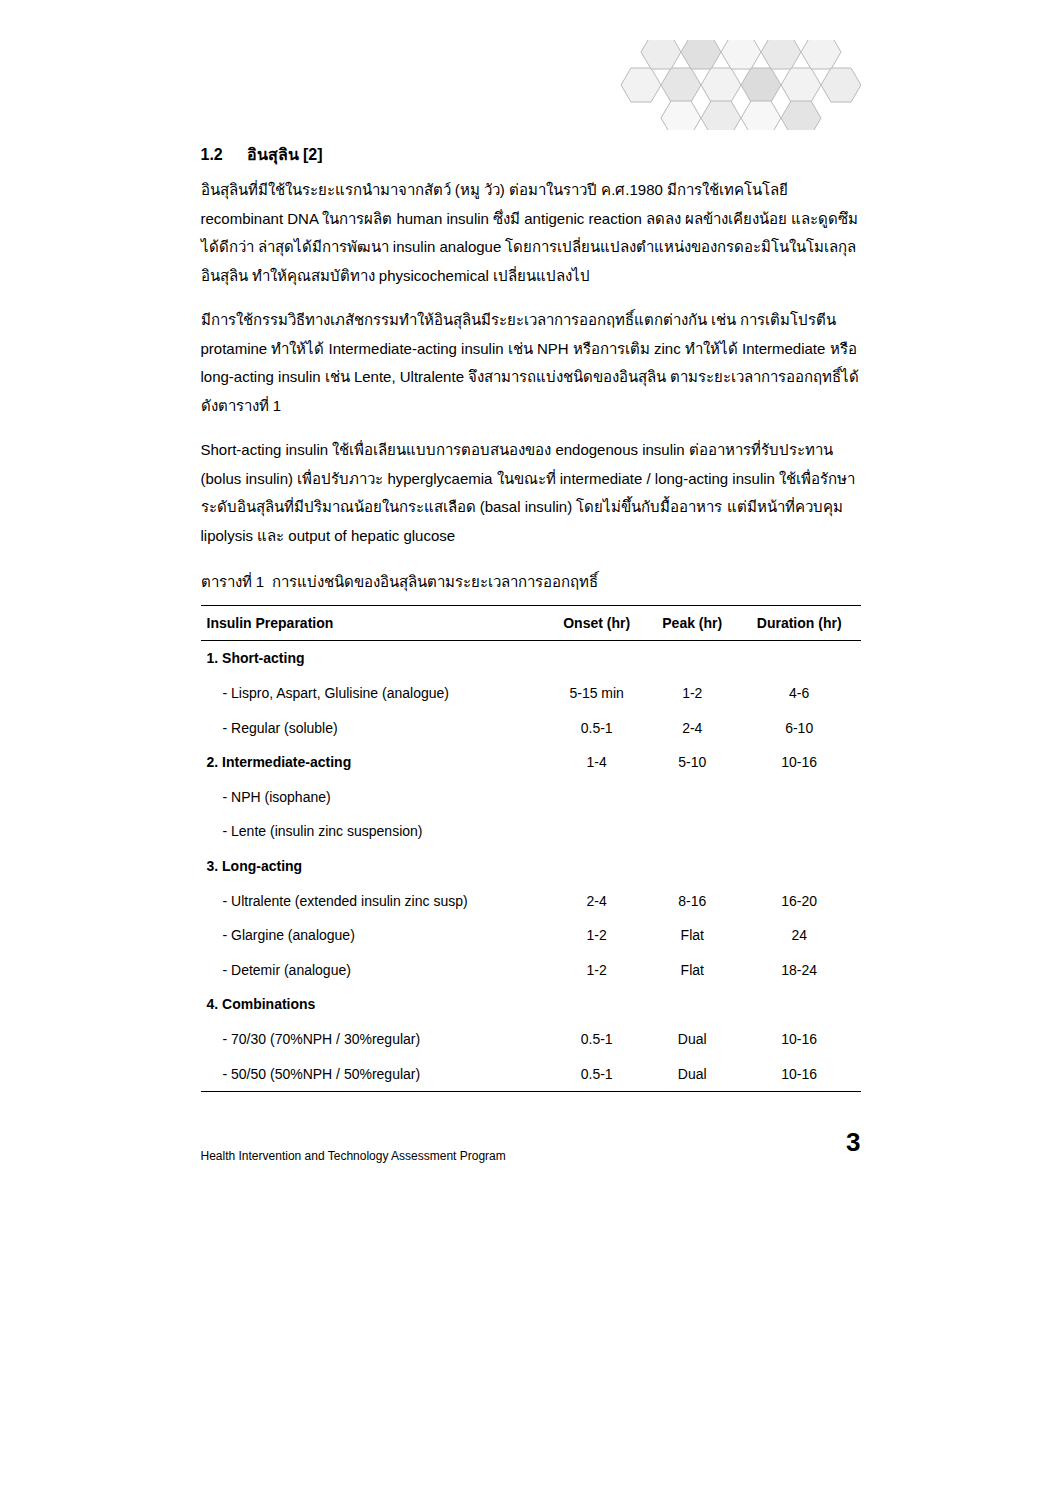1.2อินสุลิน [2]
อินสุลินที่มีใช้ในระยะแรกนำมาจากสัตว์ (หมู วัว) ต่อมาในราวปี ค.ศ.1980 มีการใช้เทคโนโลยี recombinant DNA ในการผลิต human insulin ซึ่งมี antigenic reaction ลดลง ผลข้างเคียงน้อย และดูดซึมได้ดีกว่า ล่าสุดได้มีการพัฒนา insulin analogue โดยการเปลี่ยนแปลงตำแหน่งของกรดอะมิโนในโมเลกุลอินสุลิน ทำให้คุณสมบัติทาง physicochemical เปลี่ยนแปลงไป
มีการใช้กรรมวิธีทางเภสัชกรรมทำให้อินสุลินมีระยะเวลาการออกฤทธิ์แตกต่างกัน เช่น การเติมโปรตีน protamine ทำให้ได้ Intermediate-acting insulin เช่น NPH หรือการเติม zinc ทำให้ได้ Intermediate หรือ long-acting insulin เช่น Lente, Ultralente จึงสามารถแบ่งชนิดของอินสุลิน ตามระยะเวลาการออกฤทธิ์ได้ดังตารางที่ 1
Short-acting insulin ใช้เพื่อเลียนแบบการตอบสนองของ endogenous insulin ต่ออาหารที่รับประทาน (bolus insulin) เพื่อปรับภาวะ hyperglycaemia ในขณะที่ intermediate / long-acting insulin ใช้เพื่อรักษาระดับอินสุลินที่มีปริมาณน้อยในกระแสเลือด (basal insulin) โดยไม่ขึ้นกับมื้ออาหาร แต่มีหน้าที่ควบคุม lipolysis และ output of hepatic glucose
ตารางที่ 1 การแบ่งชนิดของอินสุลินตามระยะเวลาการออกฤทธิ์
| Insulin Preparation | Onset (hr) | Peak (hr) | Duration (hr) |
| --- | --- | --- | --- |
| 1. Short-acting | | | |
| - Lispro, Aspart, Glulisine (analogue) | 5-15 min | 1-2 | 4-6 |
| - Regular (soluble) | 0.5-1 | 2-4 | 6-10 |
| 2. Intermediate-acting | 1-4 | 5-10 | 10-16 |
| - NPH (isophane) | | | |
| - Lente (insulin zinc suspension) | | | |
| 3. Long-acting | | | |
| - Ultralente (extended insulin zinc susp) | 2-4 | 8-16 | 16-20 |
| - Glargine (analogue) | 1-2 | Flat | 24 |
| - Detemir (analogue) | 1-2 | Flat | 18-24 |
| 4. Combinations | | | |
| - 70/30 (70%NPH / 30%regular) | 0.5-1 | Dual | 10-16 |
| - 50/50 (50%NPH / 50%regular) | 0.5-1 | Dual | 10-16 |
Health Intervention and Technology Assessment Program
3